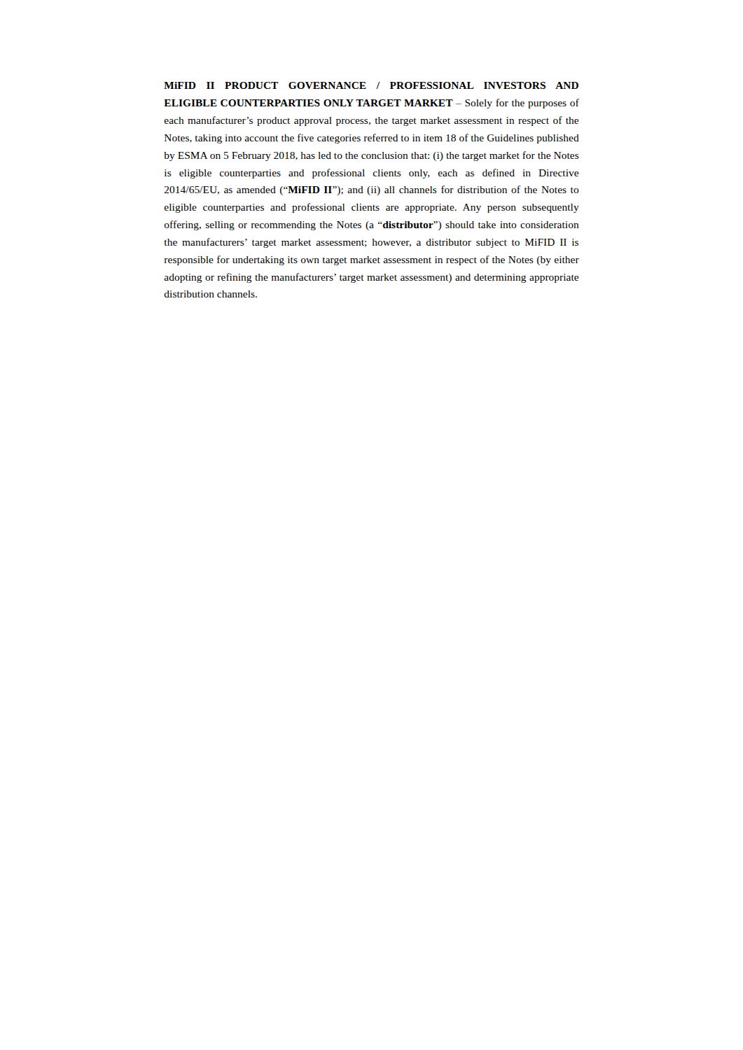MiFID II PRODUCT GOVERNANCE / PROFESSIONAL INVESTORS AND ELIGIBLE COUNTERPARTIES ONLY TARGET MARKET – Solely for the purposes of each manufacturer’s product approval process, the target market assessment in respect of the Notes, taking into account the five categories referred to in item 18 of the Guidelines published by ESMA on 5 February 2018, has led to the conclusion that: (i) the target market for the Notes is eligible counterparties and professional clients only, each as defined in Directive 2014/65/EU, as amended (“MiFID II”); and (ii) all channels for distribution of the Notes to eligible counterparties and professional clients are appropriate. Any person subsequently offering, selling or recommending the Notes (a “distributor”) should take into consideration the manufacturers’ target market assessment; however, a distributor subject to MiFID II is responsible for undertaking its own target market assessment in respect of the Notes (by either adopting or refining the manufacturers’ target market assessment) and determining appropriate distribution channels.